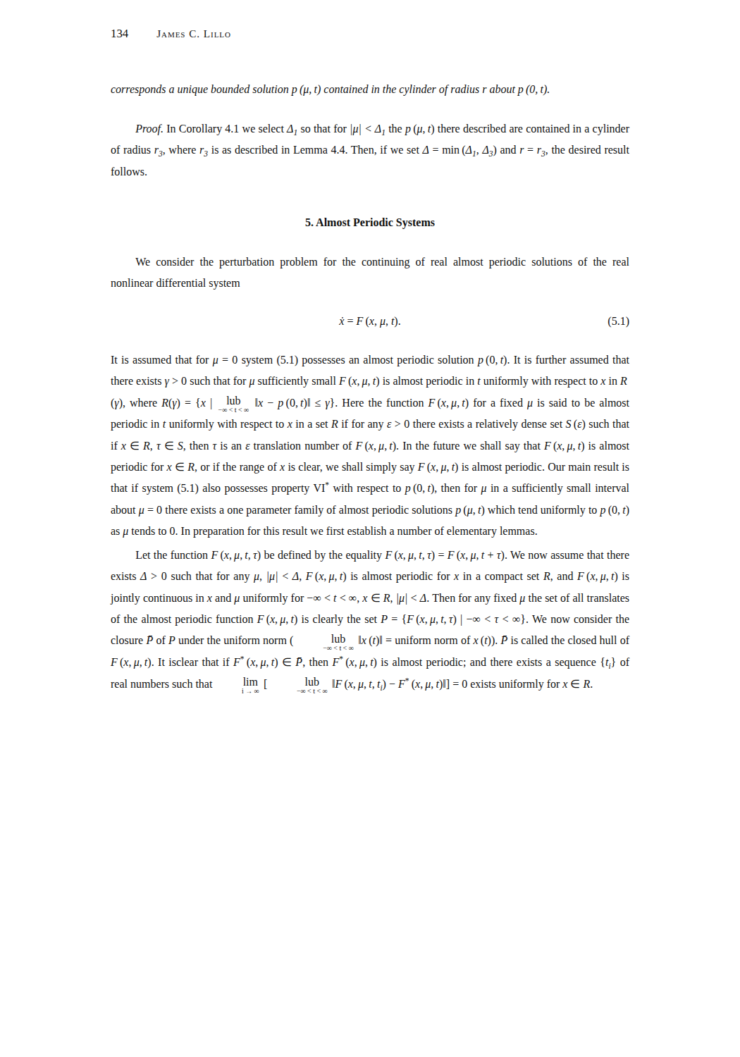134 James C. Lillo
corresponds a unique bounded solution p (μ, t) contained in the cylinder of radius r about p (0, t).
Proof. In Corollary 4.1 we select Δ1 so that for |μ| < Δ1 the p (μ, t) there described are contained in a cylinder of radius r3, where r3 is as described in Lemma 4.4. Then, if we set Δ = min (Δ1, Δ3) and r = r3, the desired result follows.
5. Almost Periodic Systems
We consider the perturbation problem for the continuing of real almost periodic solutions of the real nonlinear differential system
ẋ = F (x, μ, t). (5.1)
It is assumed that for μ = 0 system (5.1) possesses an almost periodic solution p (0, t). It is further assumed that there exists γ > 0 such that for μ sufficiently small F (x, μ, t) is almost periodic in t uniformly with respect to x in R (γ), where R(γ) = {x | lub−∞ < t < ∞ ‖x − p (0, t)‖ ≤ γ}. Here the function F (x, μ, t) for a fixed μ is said to be almost periodic in t uniformly with respect to x in a set R if for any ε > 0 there exists a relatively dense set S (ε) such that if x ∈ R, τ ∈ S, then τ is an ε translation number of F (x, μ, t). In the future we shall say that F (x, μ, t) is almost periodic for x ∈ R, or if the range of x is clear, we shall simply say F (x, μ, t) is almost periodic. Our main result is that if system (5.1) also possesses property VI* with respect to p (0, t), then for μ in a sufficiently small interval about μ = 0 there exists a one parameter family of almost periodic solutions p (μ, t) which tend uniformly to p (0, t) as μ tends to 0. In preparation for this result we first establish a number of elementary lemmas.
Let the function F (x, μ, t, τ) be defined by the equality F (x, μ, t, τ) = F (x, μ, t + τ). We now assume that there exists Δ > 0 such that for any μ, |μ| < Δ, F (x, μ, t) is almost periodic for x in a compact set R, and F (x, μ, t) is jointly continuous in x and μ uniformly for −∞ < t < ∞, x ∈ R, |μ| < Δ. Then for any fixed μ the set of all translates of the almost periodic function F (x, μ, t) is clearly the set P = {F (x, μ, t, τ) | −∞ < τ < ∞}. We now consider the closure P̄ of P under the uniform norm ( lub−∞ < t < ∞ ‖x (t)‖ = uniform norm of x (t)). P̄ is called the closed hull of F (x, μ, t). It isclear that if F* (x, μ, t) ∈ P̄, then F* (x, μ, t) is almost periodic; and there exists a sequence {ti} of real numbers such that lim i → ∞ [ lub−∞ < t < ∞ ‖F (x, μ, t, ti) − F* (x, μ, t)‖] = 0 exists uniformly for x ∈ R.